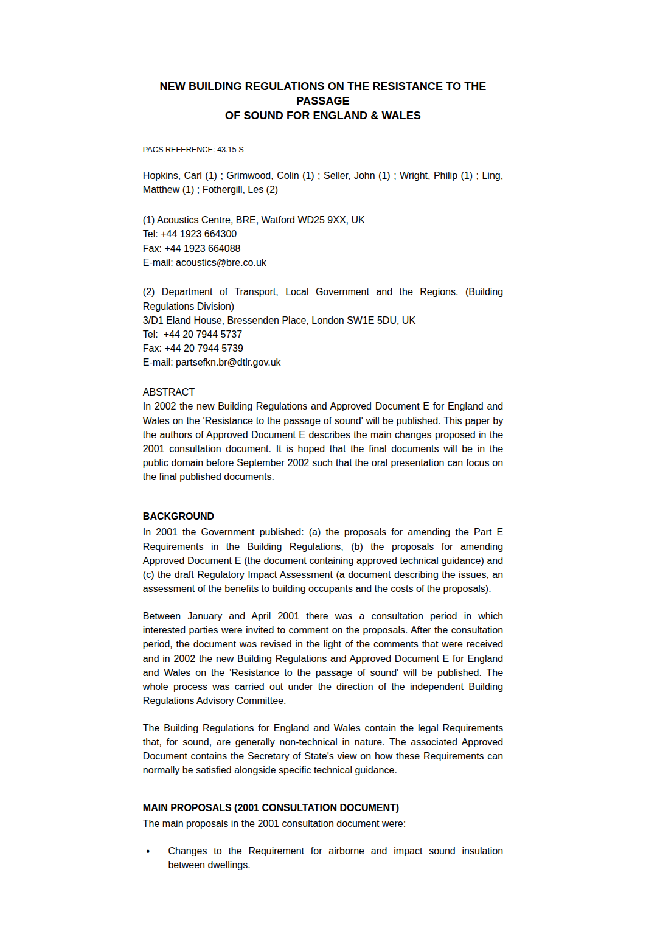NEW BUILDING REGULATIONS ON THE RESISTANCE TO THE PASSAGE
OF SOUND FOR ENGLAND & WALES
PACS REFERENCE: 43.15 S
Hopkins, Carl (1) ; Grimwood, Colin (1) ; Seller, John (1) ; Wright, Philip (1) ; Ling, Matthew (1) ; Fothergill, Les (2)
(1) Acoustics Centre, BRE, Watford WD25 9XX, UK
Tel: +44 1923 664300
Fax: +44 1923 664088
E-mail: acoustics@bre.co.uk
(2) Department of Transport, Local Government and the Regions. (Building Regulations Division)
3/D1 Eland House, Bressenden Place, London SW1E 5DU, UK
Tel: +44 20 7944 5737
Fax: +44 20 7944 5739
E-mail: partsefkn.br@dtlr.gov.uk
ABSTRACT
In 2002 the new Building Regulations and Approved Document E for England and Wales on the 'Resistance to the passage of sound' will be published. This paper by the authors of Approved Document E describes the main changes proposed in the 2001 consultation document. It is hoped that the final documents will be in the public domain before September 2002 such that the oral presentation can focus on the final published documents.
BACKGROUND
In 2001 the Government published: (a) the proposals for amending the Part E Requirements in the Building Regulations, (b) the proposals for amending Approved Document E (the document containing approved technical guidance) and (c) the draft Regulatory Impact Assessment (a document describing the issues, an assessment of the benefits to building occupants and the costs of the proposals).
Between January and April 2001 there was a consultation period in which interested parties were invited to comment on the proposals. After the consultation period, the document was revised in the light of the comments that were received and in 2002 the new Building Regulations and Approved Document E for England and Wales on the 'Resistance to the passage of sound' will be published. The whole process was carried out under the direction of the independent Building Regulations Advisory Committee.
The Building Regulations for England and Wales contain the legal Requirements that, for sound, are generally non-technical in nature. The associated Approved Document contains the Secretary of State's view on how these Requirements can normally be satisfied alongside specific technical guidance.
MAIN PROPOSALS (2001 CONSULTATION DOCUMENT)
The main proposals in the 2001 consultation document were:
Changes to the Requirement for airborne and impact sound insulation between dwellings.